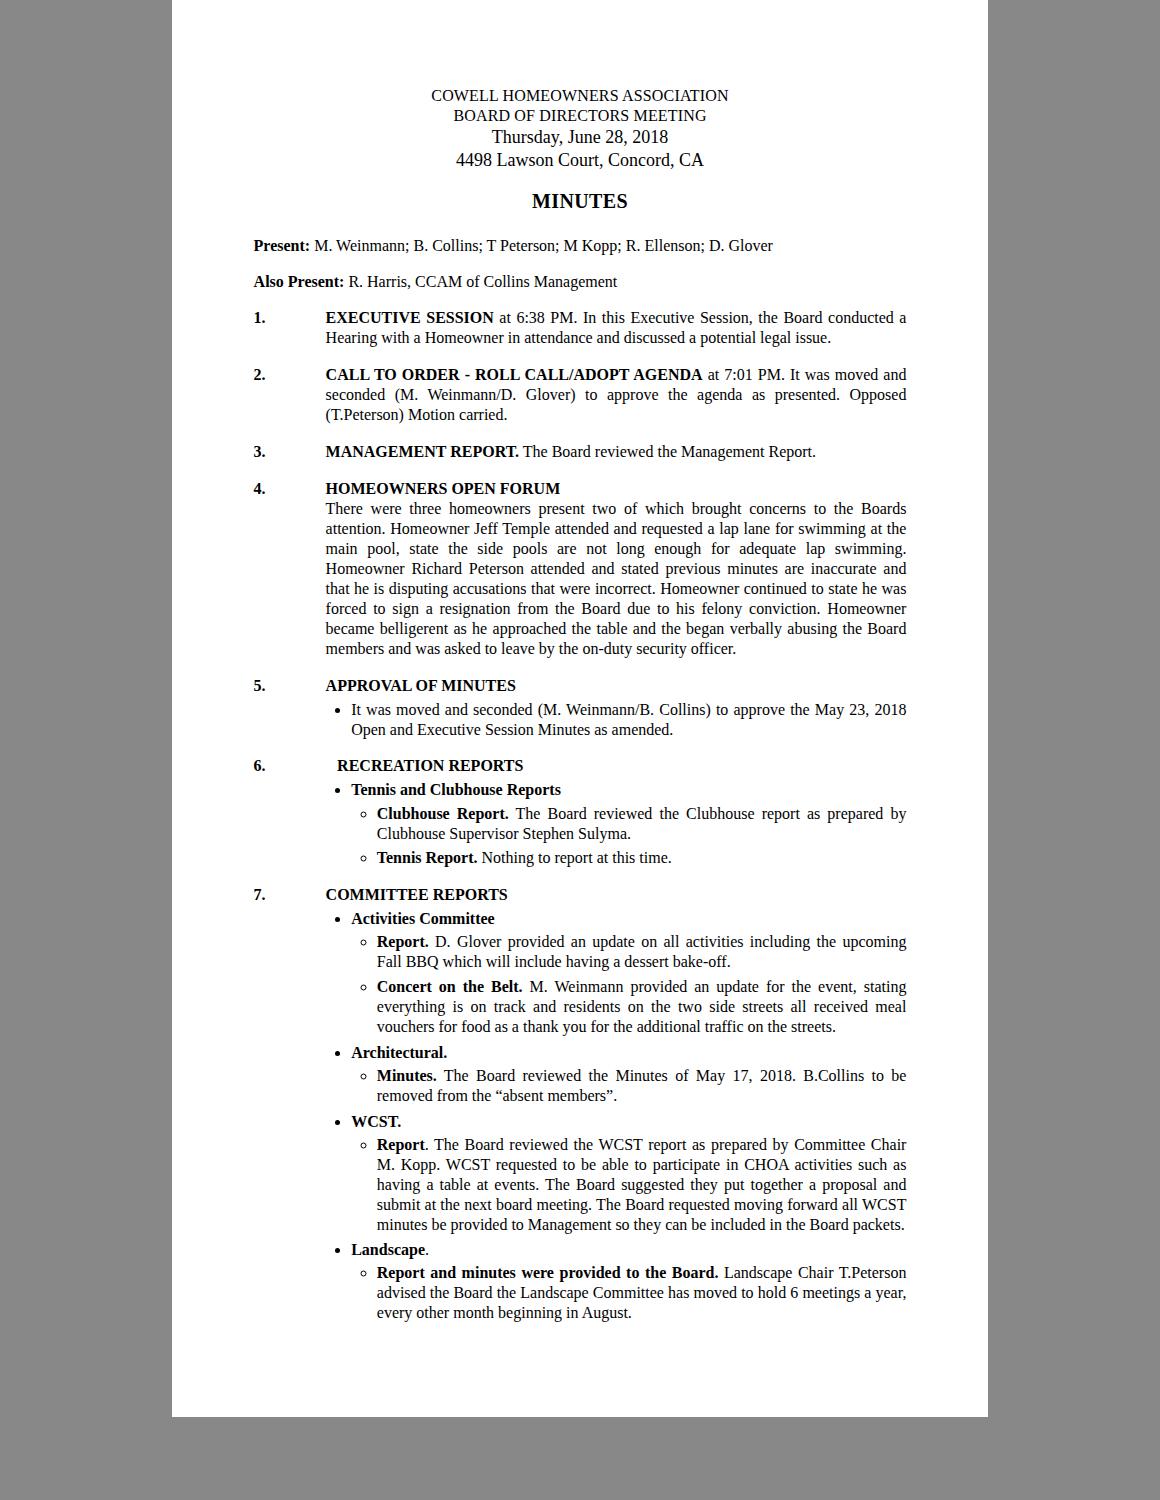COWELL HOMEOWNERS ASSOCIATION
BOARD OF DIRECTORS MEETING
Thursday, June 28, 2018
4498 Lawson Court, Concord, CA
MINUTES
Present: M. Weinmann; B. Collins; T Peterson; M Kopp; R. Ellenson; D. Glover
Also Present: R. Harris, CCAM of Collins Management
EXECUTIVE SESSION at 6:38 PM. In this Executive Session, the Board conducted a Hearing with a Homeowner in attendance and discussed a potential legal issue.
CALL TO ORDER - ROLL CALL/ADOPT AGENDA at 7:01 PM. It was moved and seconded (M. Weinmann/D. Glover) to approve the agenda as presented. Opposed (T.Peterson) Motion carried.
MANAGEMENT REPORT. The Board reviewed the Management Report.
HOMEOWNERS OPEN FORUM
There were three homeowners present two of which brought concerns to the Boards attention. Homeowner Jeff Temple attended and requested a lap lane for swimming at the main pool, state the side pools are not long enough for adequate lap swimming. Homeowner Richard Peterson attended and stated previous minutes are inaccurate and that he is disputing accusations that were incorrect. Homeowner continued to state he was forced to sign a resignation from the Board due to his felony conviction. Homeowner became belligerent as he approached the table and the began verbally abusing the Board members and was asked to leave by the on-duty security officer.
APPROVAL OF MINUTES
It was moved and seconded (M. Weinmann/B. Collins) to approve the May 23, 2018 Open and Executive Session Minutes as amended.
RECREATION REPORTS
Tennis and Clubhouse Reports
Clubhouse Report. The Board reviewed the Clubhouse report as prepared by Clubhouse Supervisor Stephen Sulyma.
Tennis Report. Nothing to report at this time.
COMMITTEE REPORTS
Activities Committee
Report. D. Glover provided an update on all activities including the upcoming Fall BBQ which will include having a dessert bake-off.
Concert on the Belt. M. Weinmann provided an update for the event, stating everything is on track and residents on the two side streets all received meal vouchers for food as a thank you for the additional traffic on the streets.
Architectural.
Minutes. The Board reviewed the Minutes of May 17, 2018. B.Collins to be removed from the “absent members”.
WCST.
Report. The Board reviewed the WCST report as prepared by Committee Chair M. Kopp. WCST requested to be able to participate in CHOA activities such as having a table at events. The Board suggested they put together a proposal and submit at the next board meeting. The Board requested moving forward all WCST minutes be provided to Management so they can be included in the Board packets.
Landscape.
Report and minutes were provided to the Board. Landscape Chair T.Peterson advised the Board the Landscape Committee has moved to hold 6 meetings a year, every other month beginning in August.